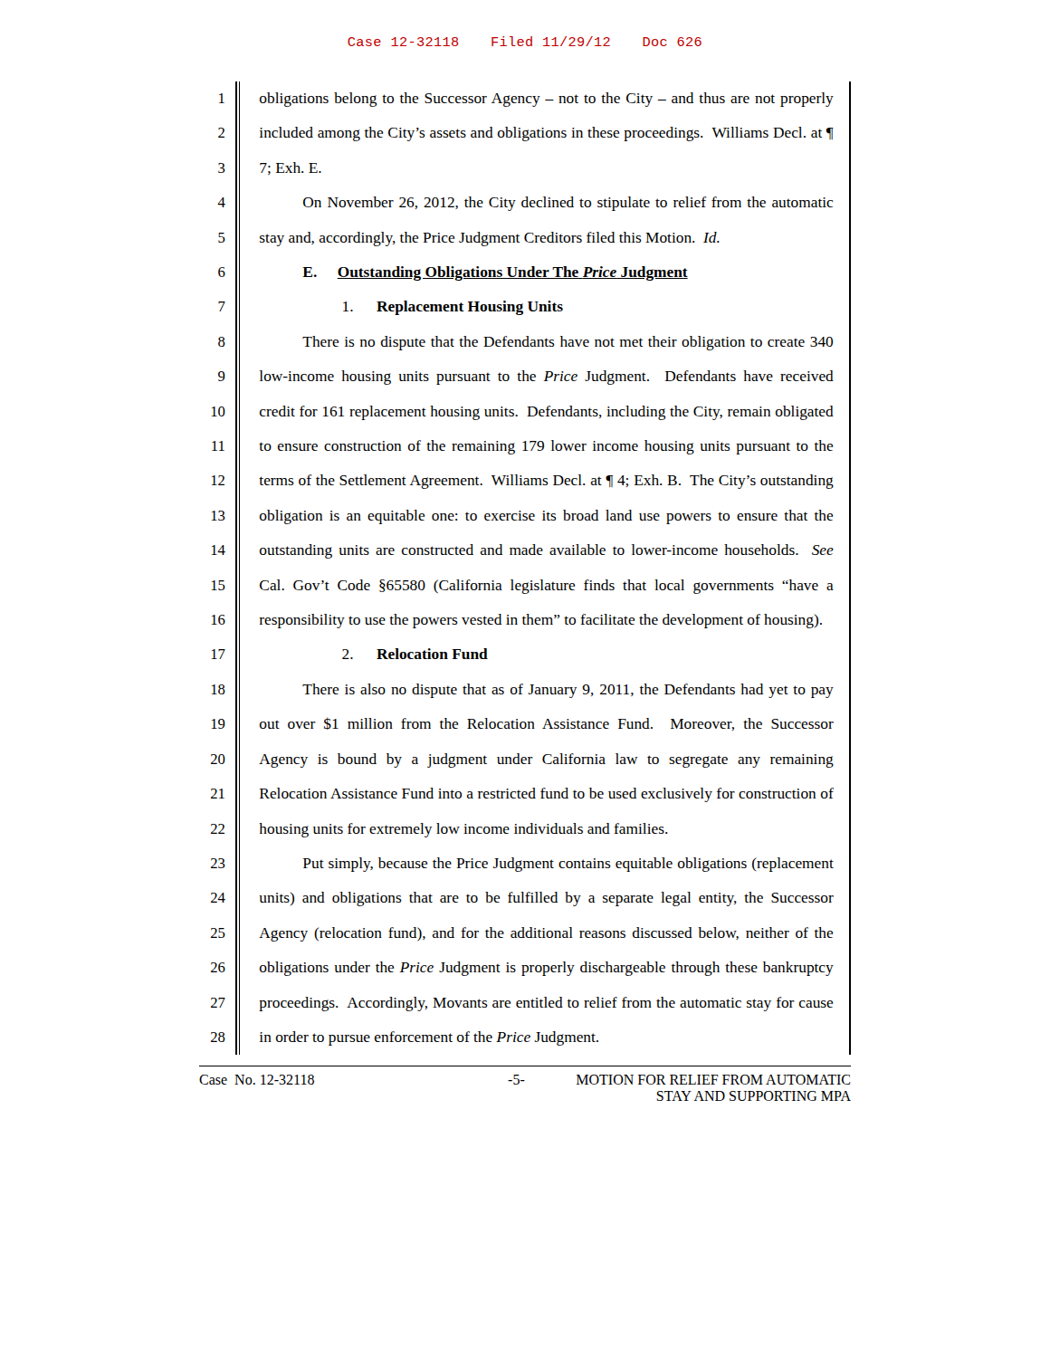Case 12-32118 Filed 11/29/12 Doc 626
1
2
3
4
5
6
7
8
9
10
11
12
13
14
15
16
17
18
19
20
21
22
23
24
25
26
27
28
obligations belong to the Successor Agency – not to the City – and thus are not properly included among the City’s assets and obligations in these proceedings. Williams Decl. at ¶ 7; Exh. E.
On November 26, 2012, the City declined to stipulate to relief from the automatic stay and, accordingly, the Price Judgment Creditors filed this Motion. Id.
E.
Outstanding Obligations Under The Price Judgment
1.
Replacement Housing Units
There is no dispute that the Defendants have not met their obligation to create 340 low-income housing units pursuant to the Price Judgment. Defendants have received credit for 161 replacement housing units. Defendants, including the City, remain obligated to ensure construction of the remaining 179 lower income housing units pursuant to the terms of the Settlement Agreement. Williams Decl. at ¶ 4; Exh. B. The City’s outstanding obligation is an equitable one: to exercise its broad land use powers to ensure that the outstanding units are constructed and made available to lower-income households. See Cal. Gov’t Code §65580 (California legislature finds that local governments “have a responsibility to use the powers vested in them” to facilitate the development of housing).
2.
Relocation Fund
There is also no dispute that as of January 9, 2011, the Defendants had yet to pay out over $1 million from the Relocation Assistance Fund. Moreover, the Successor Agency is bound by a judgment under California law to segregate any remaining Relocation Assistance Fund into a restricted fund to be used exclusively for construction of housing units for extremely low income individuals and families.
Put simply, because the Price Judgment contains equitable obligations (replacement units) and obligations that are to be fulfilled by a separate legal entity, the Successor Agency (relocation fund), and for the additional reasons discussed below, neither of the obligations under the Price Judgment is properly dischargeable through these bankruptcy proceedings. Accordingly, Movants are entitled to relief from the automatic stay for cause in order to pursue enforcement of the Price Judgment.
Case No. 12-32118
-5-
MOTION FOR RELIEF FROM AUTOMATIC
STAY AND SUPPORTING MPA